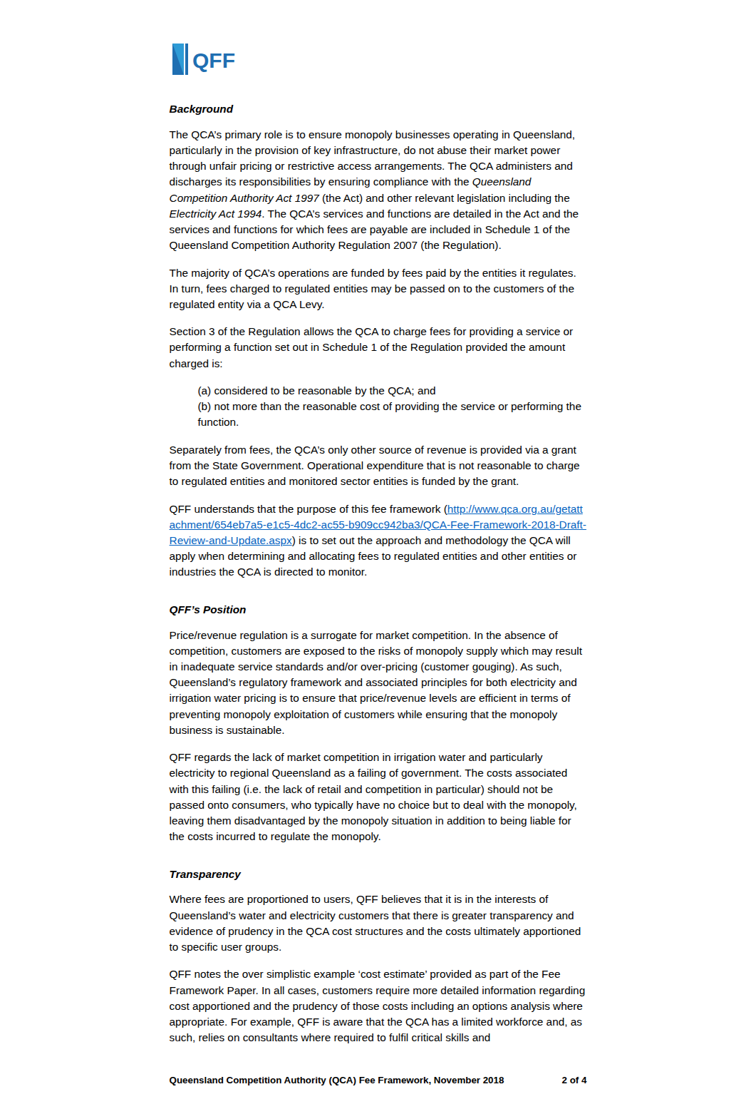QFF
Background
The QCA’s primary role is to ensure monopoly businesses operating in Queensland, particularly in the provision of key infrastructure, do not abuse their market power through unfair pricing or restrictive access arrangements. The QCA administers and discharges its responsibilities by ensuring compliance with the Queensland Competition Authority Act 1997 (the Act) and other relevant legislation including the Electricity Act 1994. The QCA’s services and functions are detailed in the Act and the services and functions for which fees are payable are included in Schedule 1 of the Queensland Competition Authority Regulation 2007 (the Regulation).
The majority of QCA’s operations are funded by fees paid by the entities it regulates. In turn, fees charged to regulated entities may be passed on to the customers of the regulated entity via a QCA Levy.
Section 3 of the Regulation allows the QCA to charge fees for providing a service or performing a function set out in Schedule 1 of the Regulation provided the amount charged is:
(a) considered to be reasonable by the QCA; and
(b) not more than the reasonable cost of providing the service or performing the function.
Separately from fees, the QCA’s only other source of revenue is provided via a grant from the State Government. Operational expenditure that is not reasonable to charge to regulated entities and monitored sector entities is funded by the grant.
QFF understands that the purpose of this fee framework (http://www.qca.org.au/getattachment/654eb7a5-e1c5-4dc2-ac55-b909cc942ba3/QCA-Fee-Framework-2018-Draft-Review-and-Update.aspx) is to set out the approach and methodology the QCA will apply when determining and allocating fees to regulated entities and other entities or industries the QCA is directed to monitor.
QFF’s Position
Price/revenue regulation is a surrogate for market competition. In the absence of competition, customers are exposed to the risks of monopoly supply which may result in inadequate service standards and/or over-pricing (customer gouging). As such, Queensland’s regulatory framework and associated principles for both electricity and irrigation water pricing is to ensure that price/revenue levels are efficient in terms of preventing monopoly exploitation of customers while ensuring that the monopoly business is sustainable.
QFF regards the lack of market competition in irrigation water and particularly electricity to regional Queensland as a failing of government. The costs associated with this failing (i.e. the lack of retail and competition in particular) should not be passed onto consumers, who typically have no choice but to deal with the monopoly, leaving them disadvantaged by the monopoly situation in addition to being liable for the costs incurred to regulate the monopoly.
Transparency
Where fees are proportioned to users, QFF believes that it is in the interests of Queensland’s water and electricity customers that there is greater transparency and evidence of prudency in the QCA cost structures and the costs ultimately apportioned to specific user groups.
QFF notes the over simplistic example ‘cost estimate’ provided as part of the Fee Framework Paper. In all cases, customers require more detailed information regarding cost apportioned and the prudency of those costs including an options analysis where appropriate. For example, QFF is aware that the QCA has a limited workforce and, as such, relies on consultants where required to fulfil critical skills and
Queensland Competition Authority (QCA) Fee Framework, November 2018 2 of 4